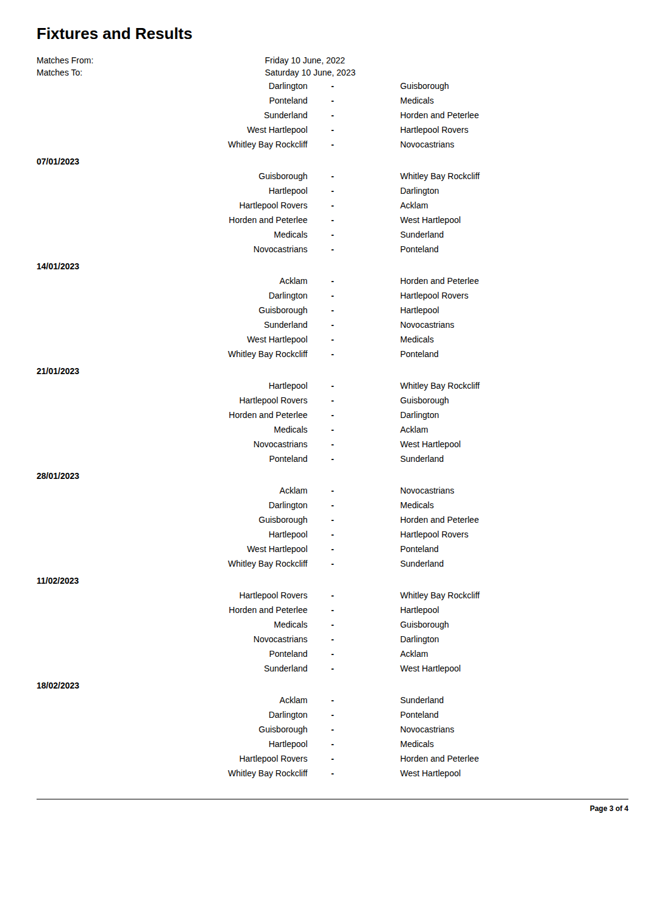Fixtures and Results
| Matches From: | Friday 10 June, 2022 |
| Matches To: | Saturday 10 June, 2023 |
| Darlington | - | Guisborough |
| Ponteland | - | Medicals |
| Sunderland | - | Horden and Peterlee |
| West Hartlepool | - | Hartlepool Rovers |
| Whitley Bay Rockcliff | - | Novocastrians |
| 07/01/2023 |
| Guisborough | - | Whitley Bay Rockcliff |
| Hartlepool | - | Darlington |
| Hartlepool Rovers | - | Acklam |
| Horden and Peterlee | - | West Hartlepool |
| Medicals | - | Sunderland |
| Novocastrians | - | Ponteland |
| 14/01/2023 |
| Acklam | - | Horden and Peterlee |
| Darlington | - | Hartlepool Rovers |
| Guisborough | - | Hartlepool |
| Sunderland | - | Novocastrians |
| West Hartlepool | - | Medicals |
| Whitley Bay Rockcliff | - | Ponteland |
| 21/01/2023 |
| Hartlepool | - | Whitley Bay Rockcliff |
| Hartlepool Rovers | - | Guisborough |
| Horden and Peterlee | - | Darlington |
| Medicals | - | Acklam |
| Novocastrians | - | West Hartlepool |
| Ponteland | - | Sunderland |
| 28/01/2023 |
| Acklam | - | Novocastrians |
| Darlington | - | Medicals |
| Guisborough | - | Horden and Peterlee |
| Hartlepool | - | Hartlepool Rovers |
| West Hartlepool | - | Ponteland |
| Whitley Bay Rockcliff | - | Sunderland |
| 11/02/2023 |
| Hartlepool Rovers | - | Whitley Bay Rockcliff |
| Horden and Peterlee | - | Hartlepool |
| Medicals | - | Guisborough |
| Novocastrians | - | Darlington |
| Ponteland | - | Acklam |
| Sunderland | - | West Hartlepool |
| 18/02/2023 |
| Acklam | - | Sunderland |
| Darlington | - | Ponteland |
| Guisborough | - | Novocastrians |
| Hartlepool | - | Medicals |
| Hartlepool Rovers | - | Horden and Peterlee |
| Whitley Bay Rockcliff | - | West Hartlepool |
Page 3 of 4